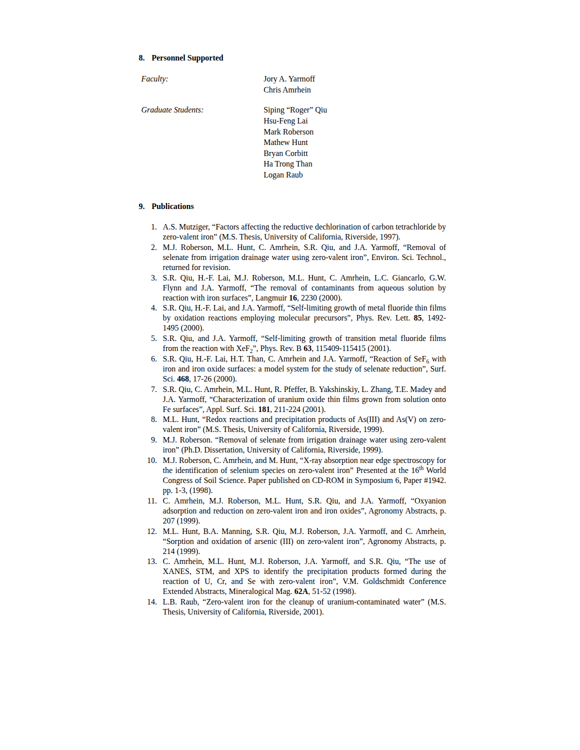8. Personnel Supported
| Faculty: | Jory A. Yarmoff |
| | Chris Amrhein |
| Graduate Students: | Siping “Roger” Qiu |
| | Hsu-Feng Lai |
| | Mark Roberson |
| | Mathew Hunt |
| | Bryan Corbitt |
| | Ha Trong Than |
| | Logan Raub |
9. Publications
A.S. Mutziger, “Factors affecting the reductive dechlorination of carbon tetrachloride by zero-valent iron” (M.S. Thesis, University of California, Riverside, 1997).
M.J. Roberson, M.L. Hunt, C. Amrhein, S.R. Qiu, and J.A. Yarmoff, “Removal of selenate from irrigation drainage water using zero-valent iron”, Environ. Sci. Technol., returned for revision.
S.R. Qiu, H.-F. Lai, M.J. Roberson, M.L. Hunt, C. Amrhein, L.C. Giancarlo, G.W. Flynn and J.A. Yarmoff, “The removal of contaminants from aqueous solution by reaction with iron surfaces”, Langmuir 16, 2230 (2000).
S.R. Qiu, H.-F. Lai, and J.A. Yarmoff, “Self-limiting growth of metal fluoride thin films by oxidation reactions employing molecular precursors”, Phys. Rev. Lett. 85, 1492-1495 (2000).
S.R. Qiu, and J.A. Yarmoff, “Self-limiting growth of transition metal fluoride films from the reaction with XeF2”, Phys. Rev. B 63, 115409-115415 (2001).
S.R. Qiu, H.-F. Lai, H.T. Than, C. Amrhein and J.A. Yarmoff, “Reaction of SeF6 with iron and iron oxide surfaces: a model system for the study of selenate reduction”, Surf. Sci. 468, 17-26 (2000).
S.R. Qiu, C. Amrhein, M.L. Hunt, R. Pfeffer, B. Yakshinskiy, L. Zhang, T.E. Madey and J.A. Yarmoff, “Characterization of uranium oxide thin films grown from solution onto Fe surfaces”, Appl. Surf. Sci. 181, 211-224 (2001).
M.L. Hunt, “Redox reactions and precipitation products of As(III) and As(V) on zero-valent iron” (M.S. Thesis, University of California, Riverside, 1999).
M.J. Roberson. “Removal of selenate from irrigation drainage water using zero-valent iron” (Ph.D. Dissertation, University of California, Riverside, 1999).
M.J. Roberson, C. Amrhein, and M. Hunt, “X-ray absorption near edge spectroscopy for the identification of selenium species on zero-valent iron” Presented at the 16th World Congress of Soil Science. Paper published on CD-ROM in Symposium 6, Paper #1942. pp. 1-3, (1998).
C. Amrhein, M.J. Roberson, M.L. Hunt, S.R. Qiu, and J.A. Yarmoff, “Oxyanion adsorption and reduction on zero-valent iron and iron oxides”, Agronomy Abstracts, p. 207 (1999).
M.L. Hunt, B.A. Manning, S.R. Qiu, M.J. Roberson, J.A. Yarmoff, and C. Amrhein, “Sorption and oxidation of arsenic (III) on zero-valent iron”, Agronomy Abstracts, p. 214 (1999).
C. Amrhein, M.L. Hunt, M.J. Roberson, J.A. Yarmoff, and S.R. Qiu, “The use of XANES, STM, and XPS to identify the precipitation products formed during the reaction of U, Cr, and Se with zero-valent iron”, V.M. Goldschmidt Conference Extended Abstracts, Mineralogical Mag. 62A, 51-52 (1998).
L.B. Raub, “Zero-valent iron for the cleanup of uranium-contaminated water” (M.S. Thesis, University of California, Riverside, 2001).